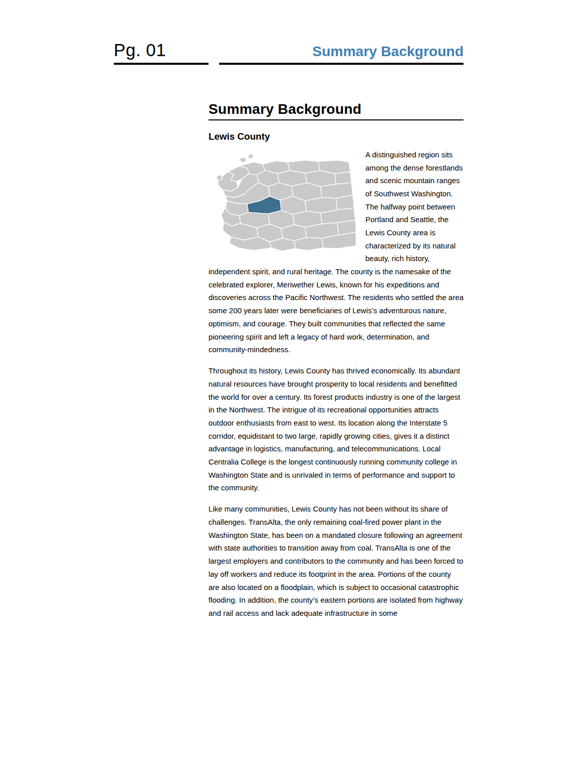Pg. 01
Summary Background
Summary Background
Lewis County
Map of Washington State counties with Lewis County highlighted
A distinguished region sits among the dense forestlands and scenic mountain ranges of Southwest Washington. The halfway point between Portland and Seattle, the Lewis County area is characterized by its natural beauty, rich history, independent spirit, and rural heritage. The county is the namesake of the celebrated explorer, Meriwether Lewis, known for his expeditions and discoveries across the Pacific Northwest. The residents who settled the area some 200 years later were beneficiaries of Lewis’s adventurous nature, optimism, and courage. They built communities that reflected the same pioneering spirit and left a legacy of hard work, determination, and community-mindedness.
Throughout its history, Lewis County has thrived economically. Its abundant natural resources have brought prosperity to local residents and benefitted the world for over a century. Its forest products industry is one of the largest in the Northwest. The intrigue of its recreational opportunities attracts outdoor enthusiasts from east to west. Its location along the Interstate 5 corridor, equidistant to two large, rapidly growing cities, gives it a distinct advantage in logistics, manufacturing, and telecommunications. Local Centralia College is the longest continuously running community college in Washington State and is unrivaled in terms of performance and support to the community.
Like many communities, Lewis County has not been without its share of challenges. TransAlta, the only remaining coal-fired power plant in the Washington State, has been on a mandated closure following an agreement with state authorities to transition away from coal. TransAlta is one of the largest employers and contributors to the community and has been forced to lay off workers and reduce its footprint in the area. Portions of the county are also located on a floodplain, which is subject to occasional catastrophic flooding. In addition, the county’s eastern portions are isolated from highway and rail access and lack adequate infrastructure in some